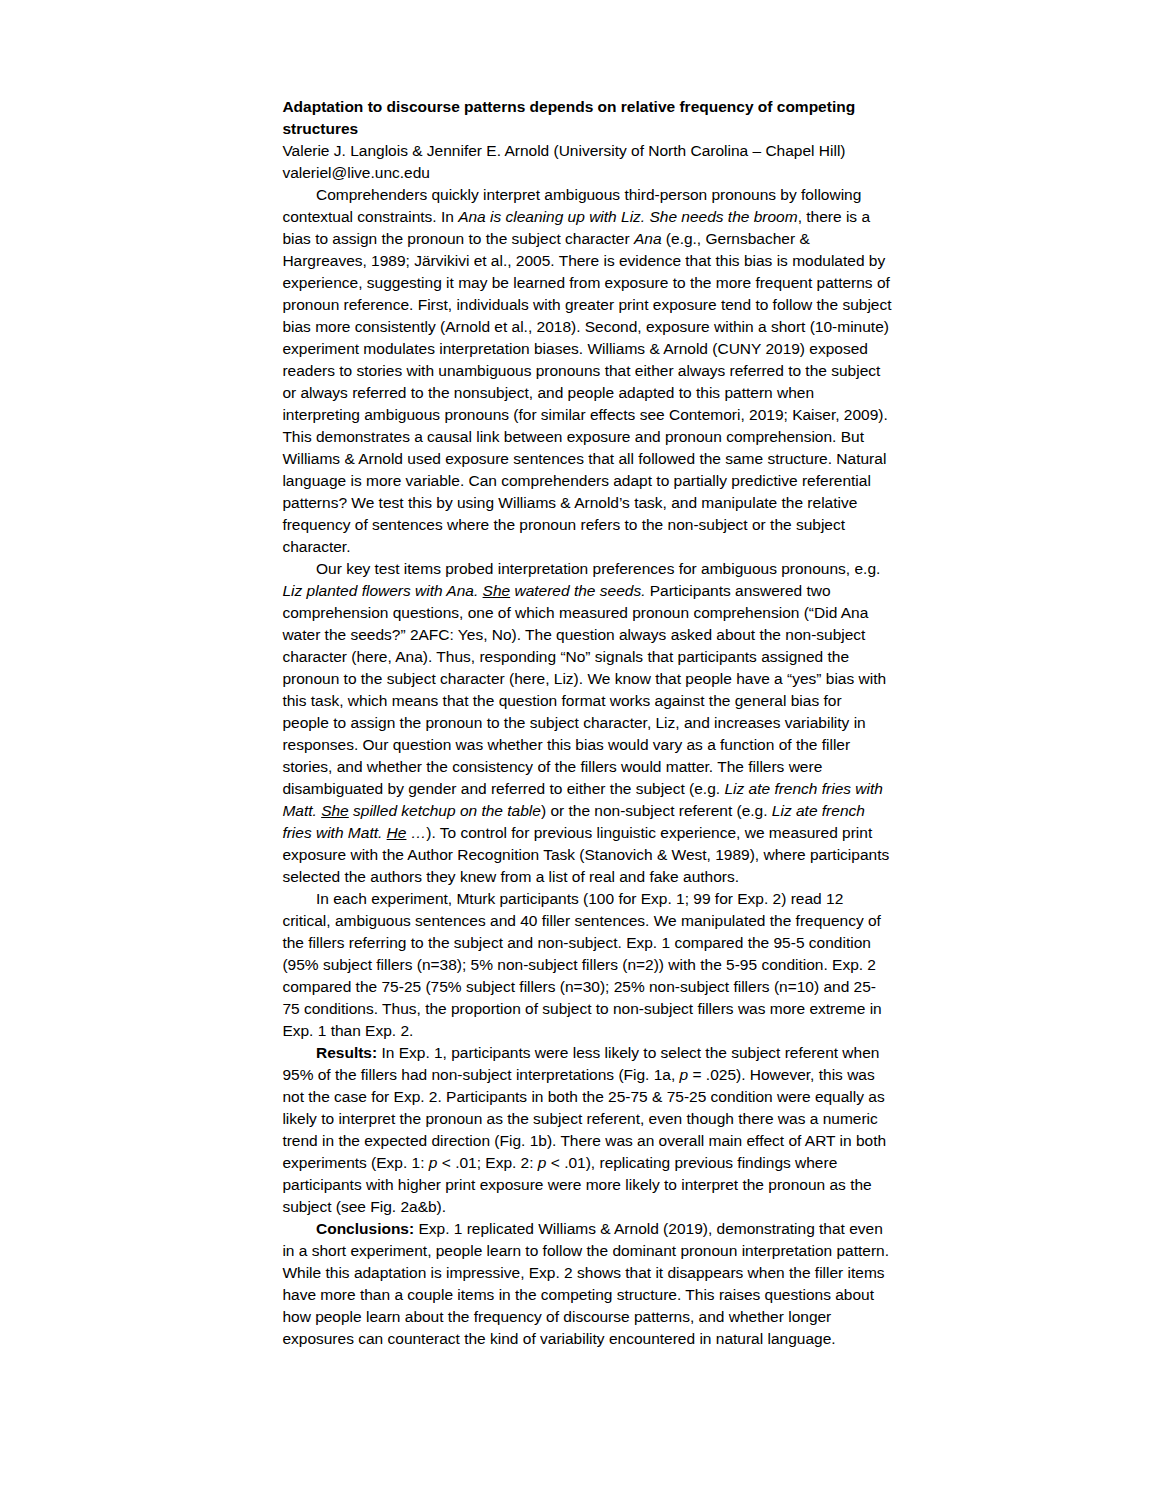Adaptation to discourse patterns depends on relative frequency of competing structures
Valerie J. Langlois & Jennifer E. Arnold (University of North Carolina – Chapel Hill)
valeriel@live.unc.edu
Comprehenders quickly interpret ambiguous third-person pronouns by following contextual constraints. In Ana is cleaning up with Liz. She needs the broom, there is a bias to assign the pronoun to the subject character Ana (e.g., Gernsbacher & Hargreaves, 1989; Järvikivi et al., 2005. There is evidence that this bias is modulated by experience, suggesting it may be learned from exposure to the more frequent patterns of pronoun reference. First, individuals with greater print exposure tend to follow the subject bias more consistently (Arnold et al., 2018). Second, exposure within a short (10-minute) experiment modulates interpretation biases. Williams & Arnold (CUNY 2019) exposed readers to stories with unambiguous pronouns that either always referred to the subject or always referred to the nonsubject, and people adapted to this pattern when interpreting ambiguous pronouns (for similar effects see Contemori, 2019; Kaiser, 2009). This demonstrates a causal link between exposure and pronoun comprehension. But Williams & Arnold used exposure sentences that all followed the same structure. Natural language is more variable. Can comprehenders adapt to partially predictive referential patterns? We test this by using Williams & Arnold’s task, and manipulate the relative frequency of sentences where the pronoun refers to the non-subject or the subject character.
Our key test items probed interpretation preferences for ambiguous pronouns, e.g. Liz planted flowers with Ana. She watered the seeds. Participants answered two comprehension questions, one of which measured pronoun comprehension (“Did Ana water the seeds?” 2AFC: Yes, No). The question always asked about the non-subject character (here, Ana). Thus, responding “No” signals that participants assigned the pronoun to the subject character (here, Liz). We know that people have a “yes” bias with this task, which means that the question format works against the general bias for people to assign the pronoun to the subject character, Liz, and increases variability in responses. Our question was whether this bias would vary as a function of the filler stories, and whether the consistency of the fillers would matter. The fillers were disambiguated by gender and referred to either the subject (e.g. Liz ate french fries with Matt. She spilled ketchup on the table) or the non-subject referent (e.g. Liz ate french fries with Matt. He …). To control for previous linguistic experience, we measured print exposure with the Author Recognition Task (Stanovich & West, 1989), where participants selected the authors they knew from a list of real and fake authors.
In each experiment, Mturk participants (100 for Exp. 1; 99 for Exp. 2) read 12 critical, ambiguous sentences and 40 filler sentences. We manipulated the frequency of the fillers referring to the subject and non-subject. Exp. 1 compared the 95-5 condition (95% subject fillers (n=38); 5% non-subject fillers (n=2)) with the 5-95 condition. Exp. 2 compared the 75-25 (75% subject fillers (n=30); 25% non-subject fillers (n=10) and 25-75 conditions. Thus, the proportion of subject to non-subject fillers was more extreme in Exp. 1 than Exp. 2.
Results: In Exp. 1, participants were less likely to select the subject referent when 95% of the fillers had non-subject interpretations (Fig. 1a, p = .025). However, this was not the case for Exp. 2. Participants in both the 25-75 & 75-25 condition were equally as likely to interpret the pronoun as the subject referent, even though there was a numeric trend in the expected direction (Fig. 1b). There was an overall main effect of ART in both experiments (Exp. 1: p < .01; Exp. 2: p < .01), replicating previous findings where participants with higher print exposure were more likely to interpret the pronoun as the subject (see Fig. 2a&b).
Conclusions: Exp. 1 replicated Williams & Arnold (2019), demonstrating that even in a short experiment, people learn to follow the dominant pronoun interpretation pattern. While this adaptation is impressive, Exp. 2 shows that it disappears when the filler items have more than a couple items in the competing structure. This raises questions about how people learn about the frequency of discourse patterns, and whether longer exposures can counteract the kind of variability encountered in natural language.